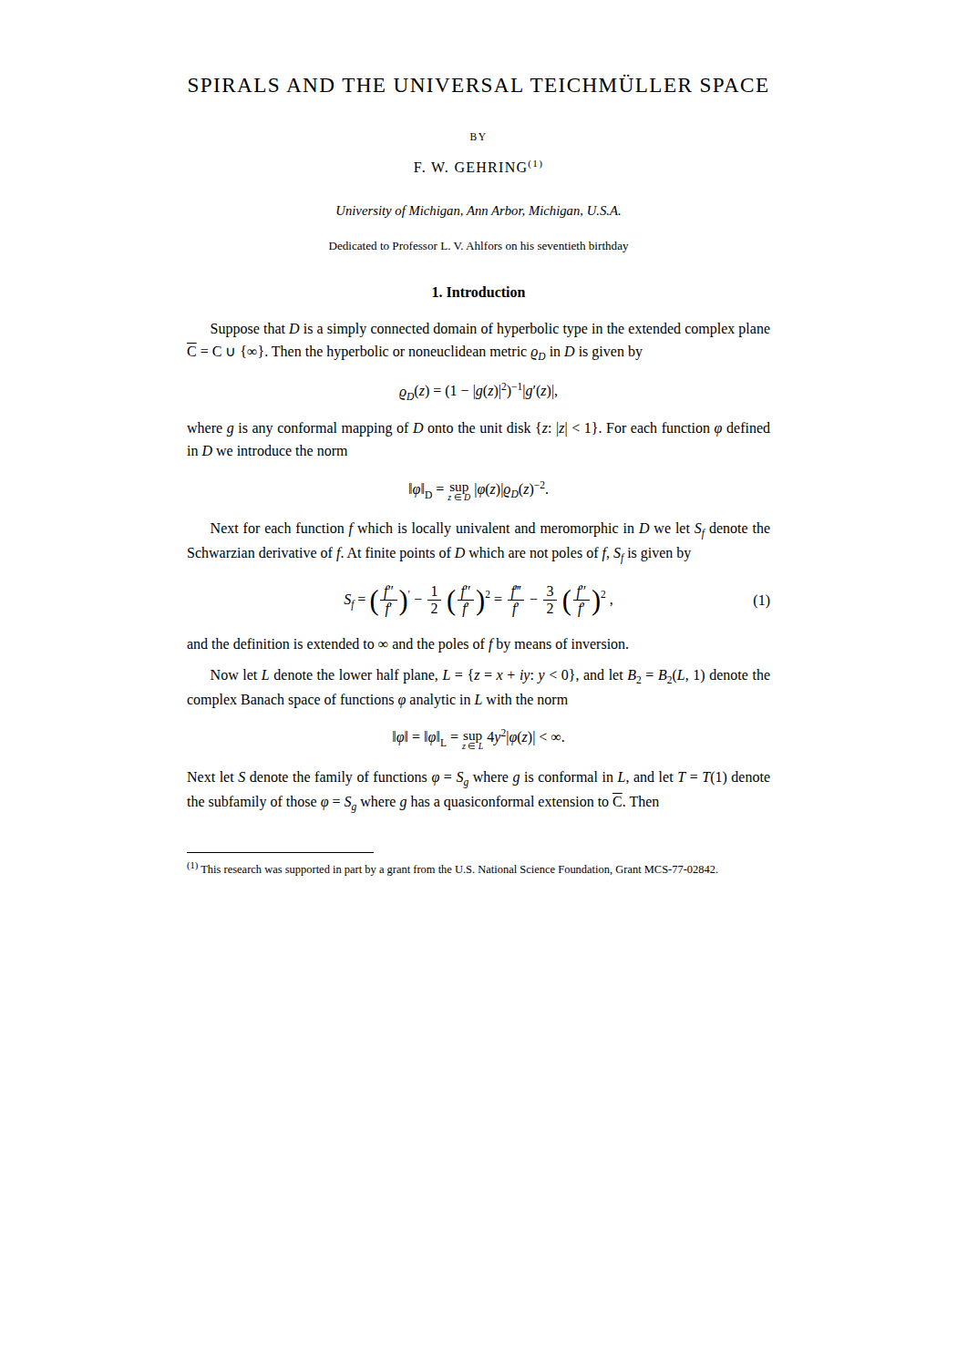SPIRALS AND THE UNIVERSAL TEICHMÜLLER SPACE
BY
F. W. GEHRING(1)
University of Michigan, Ann Arbor, Michigan, U.S.A.
Dedicated to Professor L. V. Ahlfors on his seventieth birthday
1. Introduction
Suppose that D is a simply connected domain of hyperbolic type in the extended complex plane C = C ∪ {∞}. Then the hyperbolic or noneuclidean metric ϱD in D is given by
ϱD(z) = (1 − |g(z)|2)−1|g′(z)|,
where g is any conformal mapping of D onto the unit disk {z: |z| < 1}. For each function φ defined in D we introduce the norm
‖φ‖D = sup z ∈ D |φ(z)|ϱD(z)−2.
Next for each function f which is locally univalent and meromorphic in D we let Sf denote the Schwarzian derivative of f. At finite points of D which are not poles of f, Sf is given by
Sf = (f″f′)′ − 12 (f″f′) 2 = f‴f′ − 32 (f″f′) 2 , (1)
and the definition is extended to ∞ and the poles of f by means of inversion.
Now let L denote the lower half plane, L = {z = x + iy: y < 0}, and let B 2 = B 2(L, 1) denote the complex Banach space of functions φ analytic in L with the norm
‖φ‖ = ‖φ‖L = sup z ∈ L 4y 2|φ(z)| < ∞.
Next let S denote the family of functions φ = Sg where g is conformal in L, and let T = T(1) denote the subfamily of those φ = Sg where g has a quasiconformal extension to C. Then
(1) This research was supported in part by a grant from the U.S. National Science Foundation, Grant MCS-77-02842.